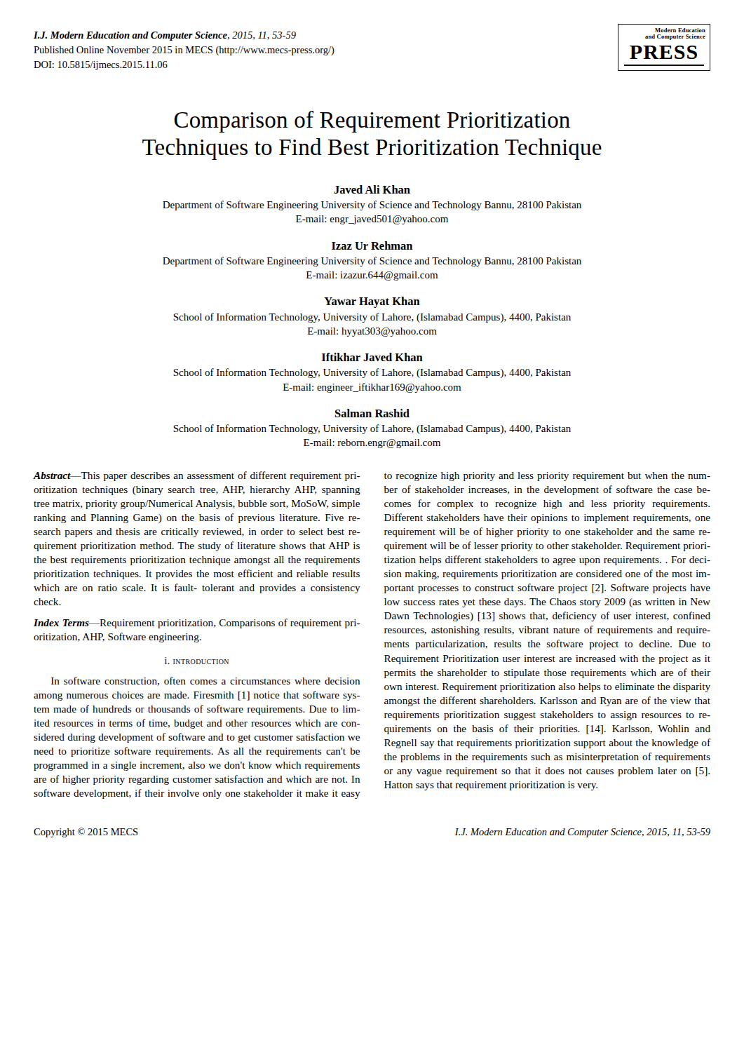I.J. Modern Education and Computer Science, 2015, 11, 53-59
Published Online November 2015 in MECS (http://www.mecs-press.org/)
DOI: 10.5815/ijmecs.2015.11.06
Modern Education
and Computer Science
PRESS
Comparison of Requirement Prioritization
Techniques to Find Best Prioritization Technique
Javed Ali Khan
Department of Software Engineering University of Science and Technology Bannu, 28100 Pakistan
E-mail: engr_javed501@yahoo.com
Izaz Ur Rehman
Department of Software Engineering University of Science and Technology Bannu, 28100 Pakistan
E-mail: izazur.644@gmail.com
Yawar Hayat Khan
School of Information Technology, University of Lahore, (Islamabad Campus), 4400, Pakistan
E-mail: hyyat303@yahoo.com
Iftikhar Javed Khan
School of Information Technology, University of Lahore, (Islamabad Campus), 4400, Pakistan
E-mail: engineer_iftikhar169@yahoo.com
Salman Rashid
School of Information Technology, University of Lahore, (Islamabad Campus), 4400, Pakistan
E-mail: reborn.engr@gmail.com
Abstract—This paper describes an assessment of different requirement prioritization techniques (binary search tree, AHP, hierarchy AHP, spanning tree matrix, priority group/Numerical Analysis, bubble sort, MoSoW, simple ranking and Planning Game) on the basis of previous literature. Five research papers and thesis are critically reviewed, in order to select best requirement prioritization method. The study of literature shows that AHP is the best requirements prioritization technique amongst all the requirements prioritization techniques. It provides the most efficient and reliable results which are on ratio scale. It is fault- tolerant and provides a consistency check.
Index Terms—Requirement prioritization, Comparisons of requirement prioritization, AHP, Software engineering.
I. Introduction
In software construction, often comes a circumstances where decision among numerous choices are made. Firesmith [1] notice that software system made of hundreds or thousands of software requirements. Due to limited resources in terms of time, budget and other resources which are considered during development of software and to get customer satisfaction we need to prioritize software requirements. As all the requirements can't be programmed in a single increment, also we don't know which requirements are of higher priority regarding customer satisfaction and which are not. In software development, if their involve only one stakeholder it make it easy to recognize high priority and less priority requirement but when the number of stakeholder increases, in the development of software the case becomes for complex to recognize high and less priority requirements. Different stakeholders have their opinions to implement requirements, one requirement will be of higher priority to one stakeholder and the same requirement will be of lesser priority to other stakeholder. Requirement prioritization helps different stakeholders to agree upon requirements. . For decision making, requirements prioritization are considered one of the most important processes to construct software project [2]. Software projects have low success rates yet these days. The Chaos story 2009 (as written in New Dawn Technologies) [13] shows that, deficiency of user interest, confined resources, astonishing results, vibrant nature of requirements and requirements particularization, results the software project to decline. Due to Requirement Prioritization user interest are increased with the project as it permits the shareholder to stipulate those requirements which are of their own interest. Requirement prioritization also helps to eliminate the disparity amongst the different shareholders. Karlsson and Ryan are of the view that requirements prioritization suggest stakeholders to assign resources to requirements on the basis of their priorities. [14]. Karlsson, Wohlin and Regnell say that requirements prioritization support about the knowledge of the problems in the requirements such as misinterpretation of requirements or any vague requirement so that it does not causes problem later on [5]. Hatton says that requirement prioritization is very.
Copyright © 2015 MECS
I.J. Modern Education and Computer Science, 2015, 11, 53-59